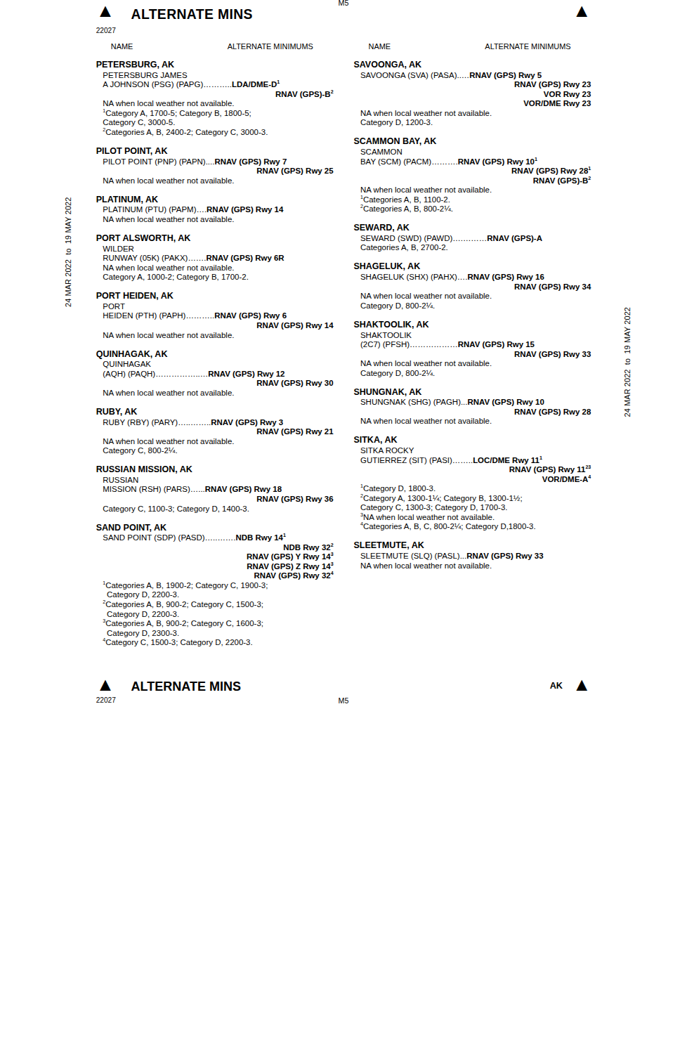M5
▲
ALTERNATE MINS
▲
22027
24 MAR 2022 to 19 MAY 2022
24 MAR 2022 to 19 MAY 2022
NAME ALTERNATE MINIMUMS
PETERSBURG, AK
PETERSBURG JAMES
A JOHNSON (PSG) (PAPG)………..LDA/DME-D1
RNAV (GPS)-B2
NA when local weather not available.
1Category A, 1700-5; Category B, 1800-5;
Category C, 3000-5.
2Categories A, B, 2400-2; Category C, 3000-3.
PILOT POINT, AK
PILOT POINT (PNP) (PAPN)....RNAV (GPS) Rwy 7
RNAV (GPS) Rwy 25
NA when local weather not available.
PLATINUM, AK
PLATINUM (PTU) (PAPM)….RNAV (GPS) Rwy 14
NA when local weather not available.
PORT ALSWORTH, AK
WILDER
RUNWAY (05K) (PAKX)…….RNAV (GPS) Rwy 6R
NA when local weather not available.
Category A, 1000-2; Category B, 1700-2.
PORT HEIDEN, AK
PORT
HEIDEN (PTH) (PAPH)………..RNAV (GPS) Rwy 6
RNAV (GPS) Rwy 14
NA when local weather not available.
QUINHAGAK, AK
QUINHAGAK
(AQH) (PAQH)……………..…RNAV (GPS) Rwy 12
RNAV (GPS) Rwy 30
NA when local weather not available.
RUBY, AK
RUBY (RBY) (PARY)…..……..RNAV (GPS) Rwy 3
RNAV (GPS) Rwy 21
NA when local weather not available.
Category C, 800-2¼.
RUSSIAN MISSION, AK
RUSSIAN
MISSION (RSH) (PARS)…...RNAV (GPS) Rwy 18
RNAV (GPS) Rwy 36
Category C, 1100-3; Category D, 1400-3.
SAND POINT, AK
SAND POINT (SDP) (PASD)…..…….NDB Rwy 141
NDB Rwy 322
RNAV (GPS) Y Rwy 143
RNAV (GPS) Z Rwy 143
RNAV (GPS) Rwy 324
1Categories A, B, 1900-2; Category C, 1900-3;
Category D, 2200-3.
2Categories A, B, 900-2; Category C, 1500-3;
Category D, 2200-3.
3Categories A, B, 900-2; Category C, 1600-3;
Category D, 2300-3.
4Category C, 1500-3; Category D, 2200-3.
NAME ALTERNATE MINIMUMS
SAVOONGA, AK
SAVOONGA (SVA) (PASA)..…RNAV (GPS) Rwy 5
RNAV (GPS) Rwy 23
VOR Rwy 23
VOR/DME Rwy 23
NA when local weather not available.
Category D, 1200-3.
SCAMMON BAY, AK
SCAMMON
BAY (SCM) (PACM)……….RNAV (GPS) Rwy 101
RNAV (GPS) Rwy 281
RNAV (GPS)-B2
NA when local weather not available.
1Categories A, B, 1100-2.
2Categories A, B, 800-2¼.
SEWARD, AK
SEWARD (SWD) (PAWD)….………RNAV (GPS)-A
Categories A, B, 2700-2.
SHAGELUK, AK
SHAGELUK (SHX) (PAHX)….RNAV (GPS) Rwy 16
RNAV (GPS) Rwy 34
NA when local weather not available.
Category D, 800-2¼.
SHAKTOOLIK, AK
SHAKTOOLIK
(2C7) (PFSH)………………RNAV (GPS) Rwy 15
RNAV (GPS) Rwy 33
NA when local weather not available.
Category D, 800-2¼.
SHUNGNAK, AK
SHUNGNAK (SHG) (PAGH)...RNAV (GPS) Rwy 10
RNAV (GPS) Rwy 28
NA when local weather not available.
SITKA, AK
SITKA ROCKY
GUTIERREZ (SIT) (PASI)……..LOC/DME Rwy 111
RNAV (GPS) Rwy 1123
VOR/DME-A4
1Category D, 1800-3.
2Category A, 1300-1¼; Category B, 1300-1½;
Category C, 1300-3; Category D, 1700-3.
3NA when local weather not available.
4Categories A, B, C, 800-2¼; Category D,1800-3.
SLEETMUTE, AK
SLEETMUTE (SLQ) (PASL)...RNAV (GPS) Rwy 33
NA when local weather not available.
▲
ALTERNATE MINS
AK
▲
22027
M5